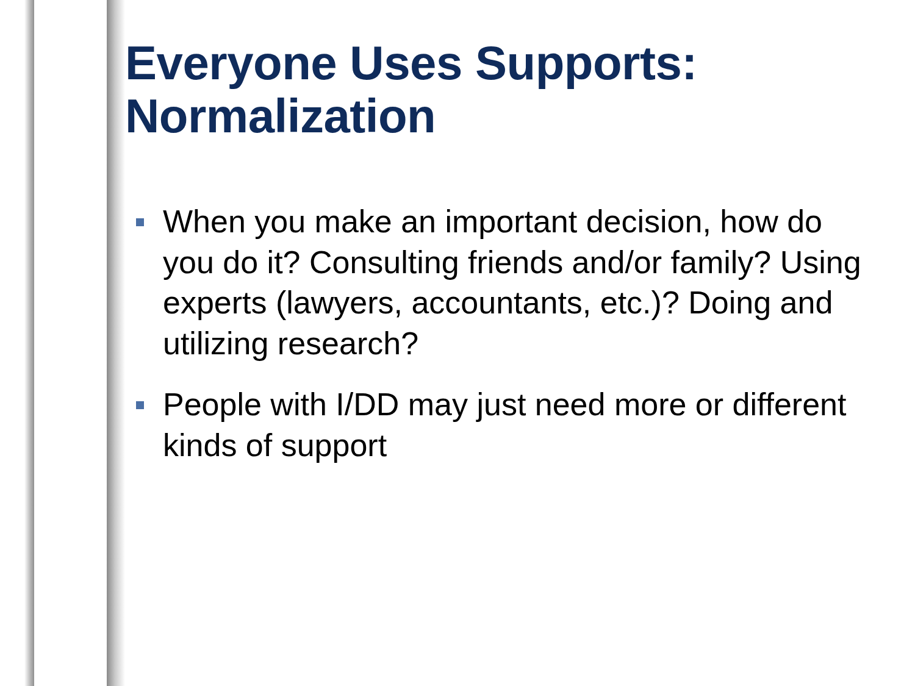Everyone Uses Supports: Normalization
When you make an important decision, how do you do it? Consulting friends and/or family? Using experts (lawyers, accountants, etc.)? Doing and utilizing research?
People with I/DD may just need more or different kinds of support